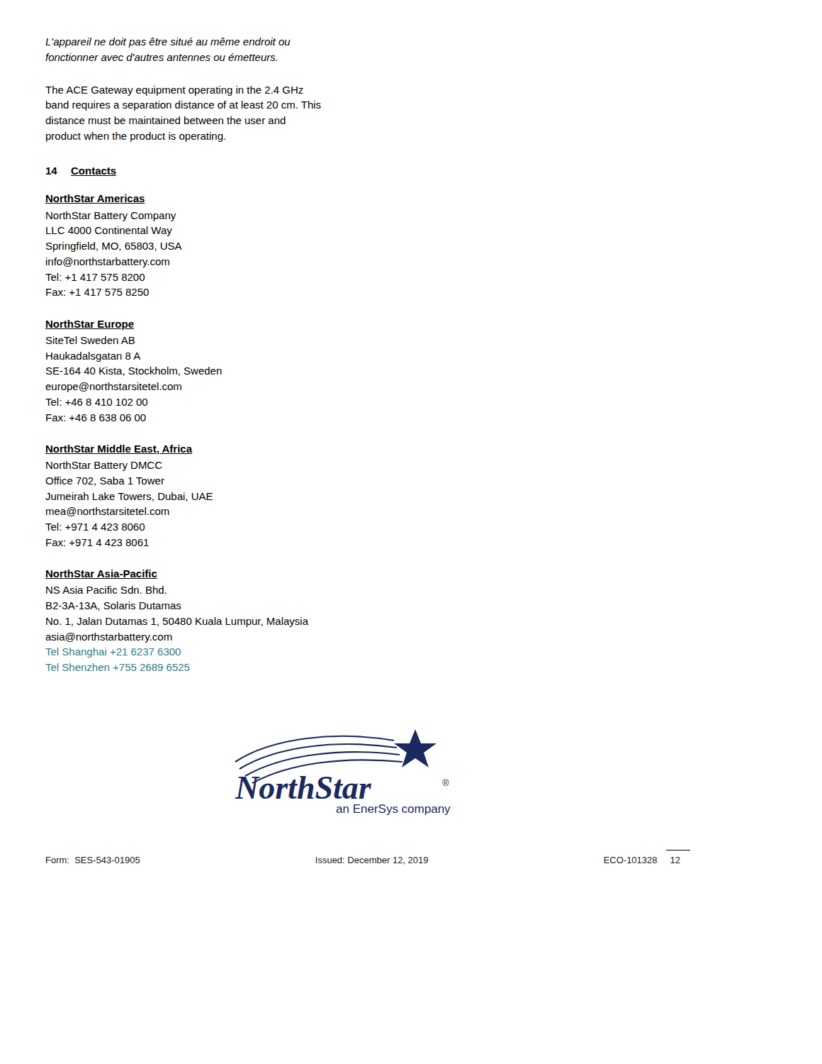L'appareil ne doit pas être situé au même endroit ou
fonctionner avec d'autres antennes ou émetteurs.
The ACE Gateway equipment operating in the 2.4 GHz
band requires a separation distance of at least 20 cm. This
distance must be maintained between the user and
product when the product is operating.
14 Contacts
NorthStar Americas
NorthStar Battery Company
LLC 4000 Continental Way
Springfield, MO, 65803, USA
info@northstarbattery.com
Tel: +1 417 575 8200
Fax: +1 417 575 8250
NorthStar Europe
SiteTel Sweden AB
Haukadalsgatan 8 A
SE-164 40 Kista, Stockholm, Sweden
europe@northstarsitetel.com
Tel: +46 8 410 102 00
Fax: +46 8 638 06 00
NorthStar Middle East, Africa
NorthStar Battery DMCC
Office 702, Saba 1 Tower
Jumeirah Lake Towers, Dubai, UAE
mea@northstarsitetel.com
Tel: +971 4 423 8060
Fax: +971 4 423 8061
NorthStar Asia-Pacific
NS Asia Pacific Sdn. Bhd.
B2-3A-13A, Solaris Dutamas
No. 1, Jalan Dutamas 1, 50480 Kuala Lumpur, Malaysia
asia@northstarbattery.com
Tel Shanghai +21 6237 6300
Tel Shenzhen +755 2689 6525
NorthStar ® an EnerSys company
Form: SES-543-01905
Issued: December 12, 2019
ECO-10132812